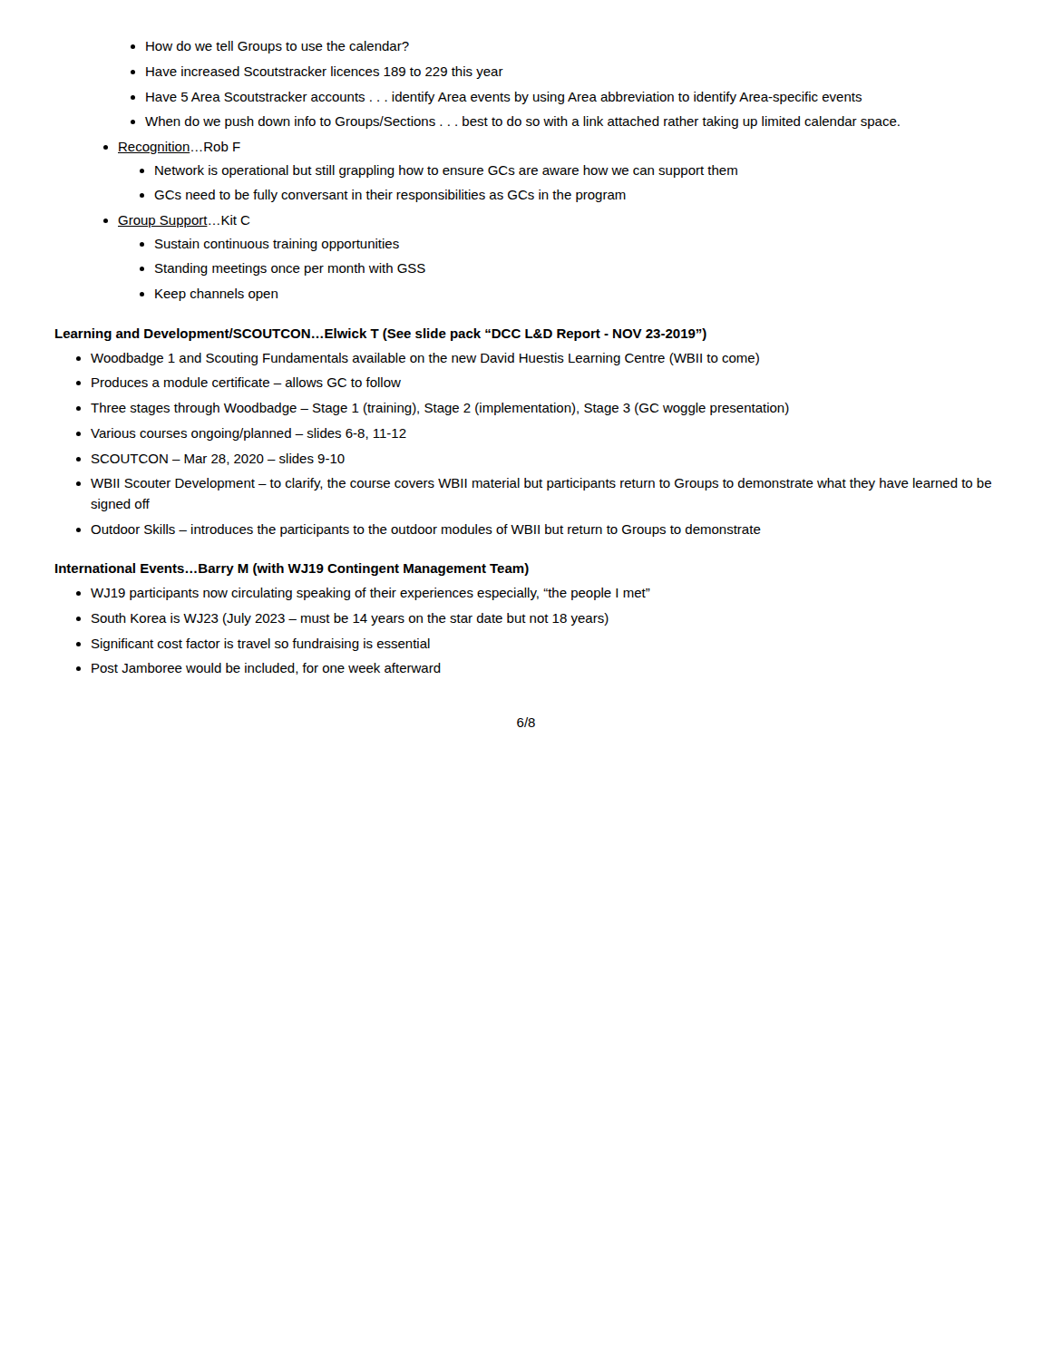How do we tell Groups to use the calendar?
Have increased Scoutstracker licences 189 to 229 this year
Have 5 Area Scoutstracker accounts . . . identify Area events by using Area abbreviation to identify Area-specific events
When do we push down info to Groups/Sections . . . best to do so with a link attached rather taking up limited calendar space.
Recognition…Rob F
Network is operational but still grappling how to ensure GCs are aware how we can support them
GCs need to be fully conversant in their responsibilities as GCs in the program
Group Support…Kit C
Sustain continuous training opportunities
Standing meetings once per month with GSS
Keep channels open
Learning and Development/SCOUTCON…Elwick T (See slide pack “DCC L&D Report - NOV 23-2019”)
Woodbadge 1 and Scouting Fundamentals available on the new David Huestis Learning Centre (WBII to come)
Produces a module certificate – allows GC to follow
Three stages through Woodbadge – Stage 1 (training), Stage 2 (implementation), Stage 3 (GC woggle presentation)
Various courses ongoing/planned – slides 6-8, 11-12
SCOUTCON – Mar 28, 2020 – slides 9-10
WBII Scouter Development – to clarify, the course covers WBII material but participants return to Groups to demonstrate what they have learned to be signed off
Outdoor Skills – introduces the participants to the outdoor modules of WBII but return to Groups to demonstrate
International Events…Barry M (with WJ19 Contingent Management Team)
WJ19 participants now circulating speaking of their experiences especially, “the people I met”
South Korea is WJ23 (July 2023 – must be 14 years on the star date but not 18 years)
Significant cost factor is travel so fundraising is essential
Post Jamboree would be included, for one week afterward
6/8